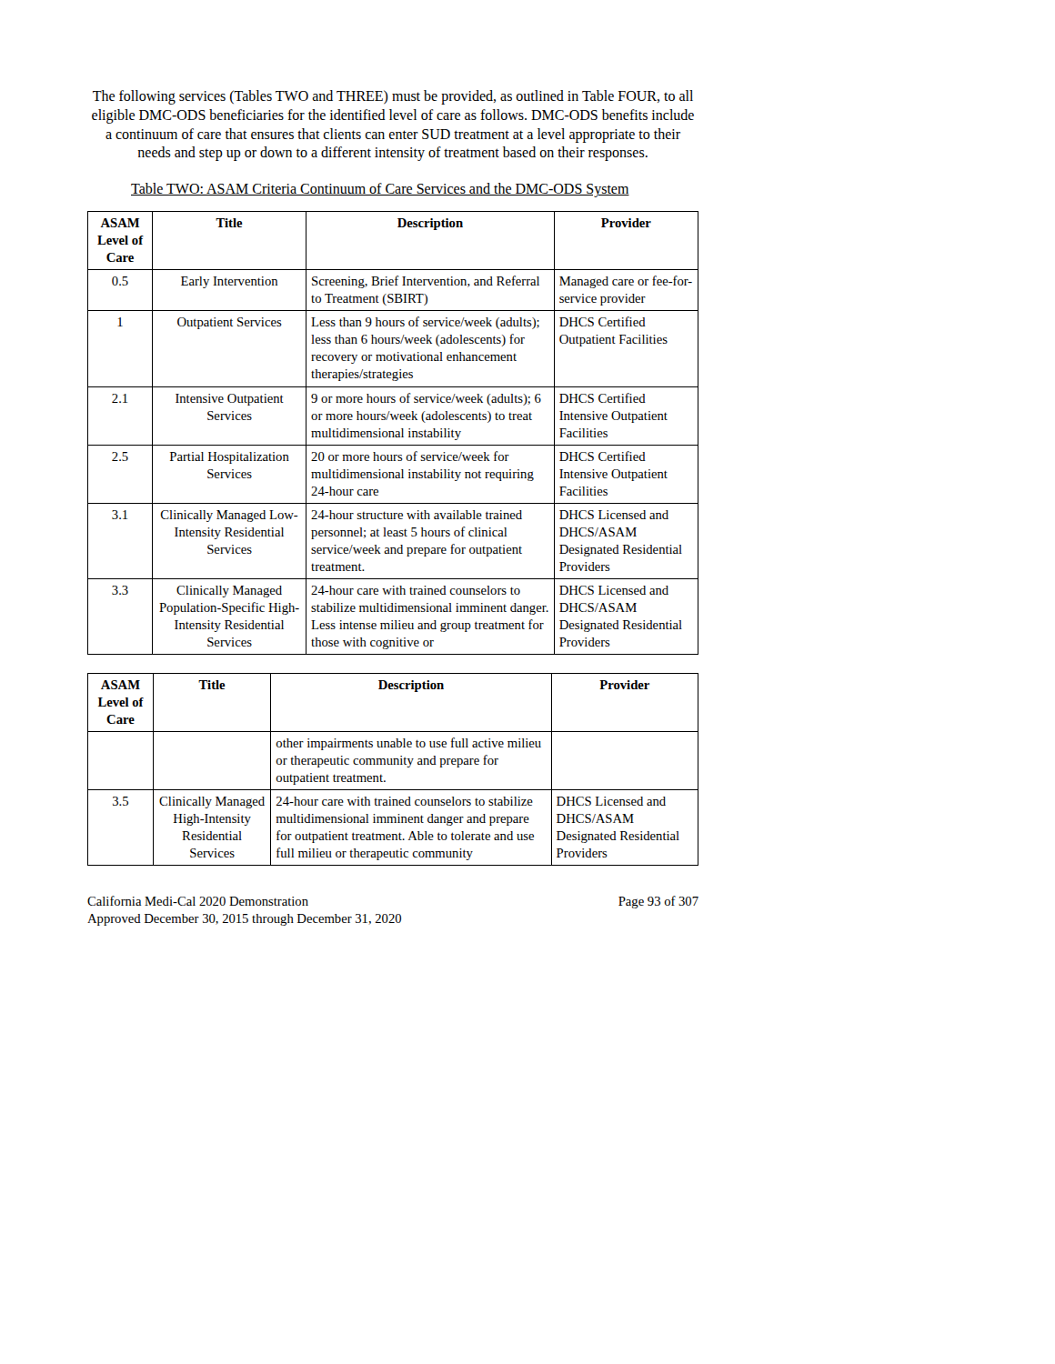The following services (Tables TWO and THREE) must be provided, as outlined in Table FOUR, to all eligible DMC-ODS beneficiaries for the identified level of care as follows. DMC-ODS benefits include a continuum of care that ensures that clients can enter SUD treatment at a level appropriate to their needs and step up or down to a different intensity of treatment based on their responses.
Table TWO: ASAM Criteria Continuum of Care Services and the DMC-ODS System
| ASAM Level of Care | Title | Description | Provider |
| --- | --- | --- | --- |
| 0.5 | Early Intervention | Screening, Brief Intervention, and Referral to Treatment (SBIRT) | Managed care or fee-for-service provider |
| 1 | Outpatient Services | Less than 9 hours of service/week (adults); less than 6 hours/week (adolescents) for recovery or motivational enhancement therapies/strategies | DHCS Certified Outpatient Facilities |
| 2.1 | Intensive Outpatient Services | 9 or more hours of service/week (adults); 6 or more hours/week (adolescents) to treat multidimensional instability | DHCS Certified Intensive Outpatient Facilities |
| 2.5 | Partial Hospitalization Services | 20 or more hours of service/week for multidimensional instability not requiring 24-hour care | DHCS Certified Intensive Outpatient Facilities |
| 3.1 | Clinically Managed Low-Intensity Residential Services | 24-hour structure with available trained personnel; at least 5 hours of clinical service/week and prepare for outpatient treatment. | DHCS Licensed and DHCS/ASAM Designated Residential Providers |
| 3.3 | Clinically Managed Population-Specific High-Intensity Residential Services | 24-hour care with trained counselors to stabilize multidimensional imminent danger. Less intense milieu and group treatment for those with cognitive or | DHCS Licensed and DHCS/ASAM Designated Residential Providers |
| ASAM Level of Care | Title | Description | Provider |
| --- | --- | --- | --- |
| | | other impairments unable to use full active milieu or therapeutic community and prepare for outpatient treatment. | |
| 3.5 | Clinically Managed High-Intensity Residential Services | 24-hour care with trained counselors to stabilize multidimensional imminent danger and prepare for outpatient treatment. Able to tolerate and use full milieu or therapeutic community | DHCS Licensed and DHCS/ASAM Designated Residential Providers |
| California Medi-Cal 2020 Demonstration | Page 93 of 307 |
| Approved December 30, 2015 through December 31, 2020 | |